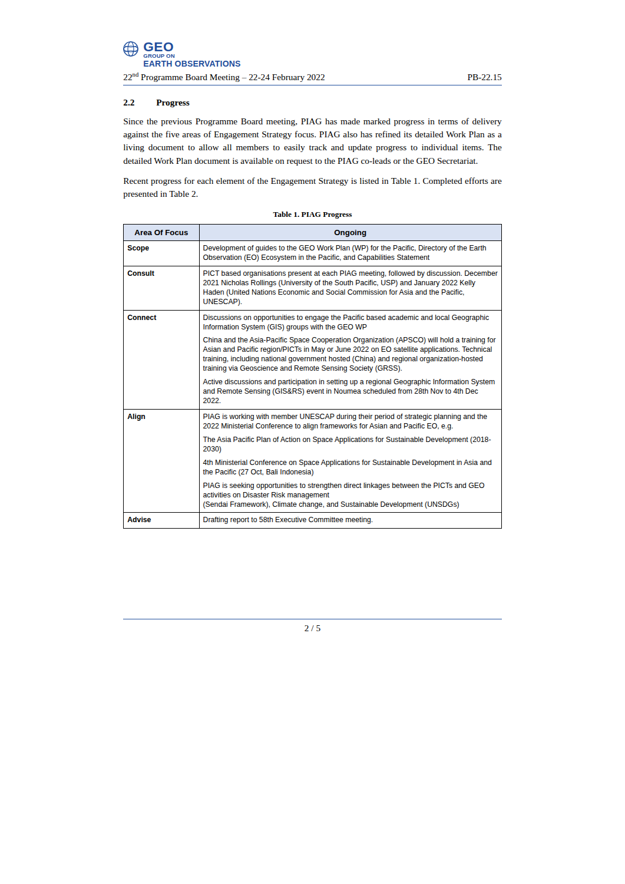GEO GROUP ON EARTH OBSERVATIONS
22nd Programme Board Meeting – 22-24 February 2022
PB-22.15
2.2 Progress
Since the previous Programme Board meeting, PIAG has made marked progress in terms of delivery against the five areas of Engagement Strategy focus. PIAG also has refined its detailed Work Plan as a living document to allow all members to easily track and update progress to individual items. The detailed Work Plan document is available on request to the PIAG co-leads or the GEO Secretariat.
Recent progress for each element of the Engagement Strategy is listed in Table 1. Completed efforts are presented in Table 2.
Table 1. PIAG Progress
| Area Of Focus | Ongoing |
| --- | --- |
| Scope | Development of guides to the GEO Work Plan (WP) for the Pacific, Directory of the Earth Observation (EO) Ecosystem in the Pacific, and Capabilities Statement |
| Consult | PICT based organisations present at each PIAG meeting, followed by discussion. December 2021 Nicholas Rollings (University of the South Pacific, USP) and January 2022 Kelly Haden (United Nations Economic and Social Commission for Asia and the Pacific, UNESCAP). |
| Connect | Discussions on opportunities to engage the Pacific based academic and local Geographic Information System (GIS) groups with the GEO WP China and the Asia-Pacific Space Cooperation Organization (APSCO) will hold a training for Asian and Pacific region/PICTs in May or June 2022 on EO satellite applications. Technical training, including national government hosted (China) and regional organization-hosted training via Geoscience and Remote Sensing Society (GRSS). Active discussions and participation in setting up a regional Geographic Information System and Remote Sensing (GIS&RS) event in Noumea scheduled from 28th Nov to 4th Dec 2022. |
| Align | PIAG is working with member UNESCAP during their period of strategic planning and the 2022 Ministerial Conference to align frameworks for Asian and Pacific EO, e.g. The Asia Pacific Plan of Action on Space Applications for Sustainable Development (2018-2030) 4th Ministerial Conference on Space Applications for Sustainable Development in Asia and the Pacific (27 Oct, Bali Indonesia) PIAG is seeking opportunities to strengthen direct linkages between the PICTs and GEO activities on Disaster Risk management (Sendai Framework), Climate change, and Sustainable Development (UNSDGs) |
| Advise | Drafting report to 58th Executive Committee meeting. |
2 / 5